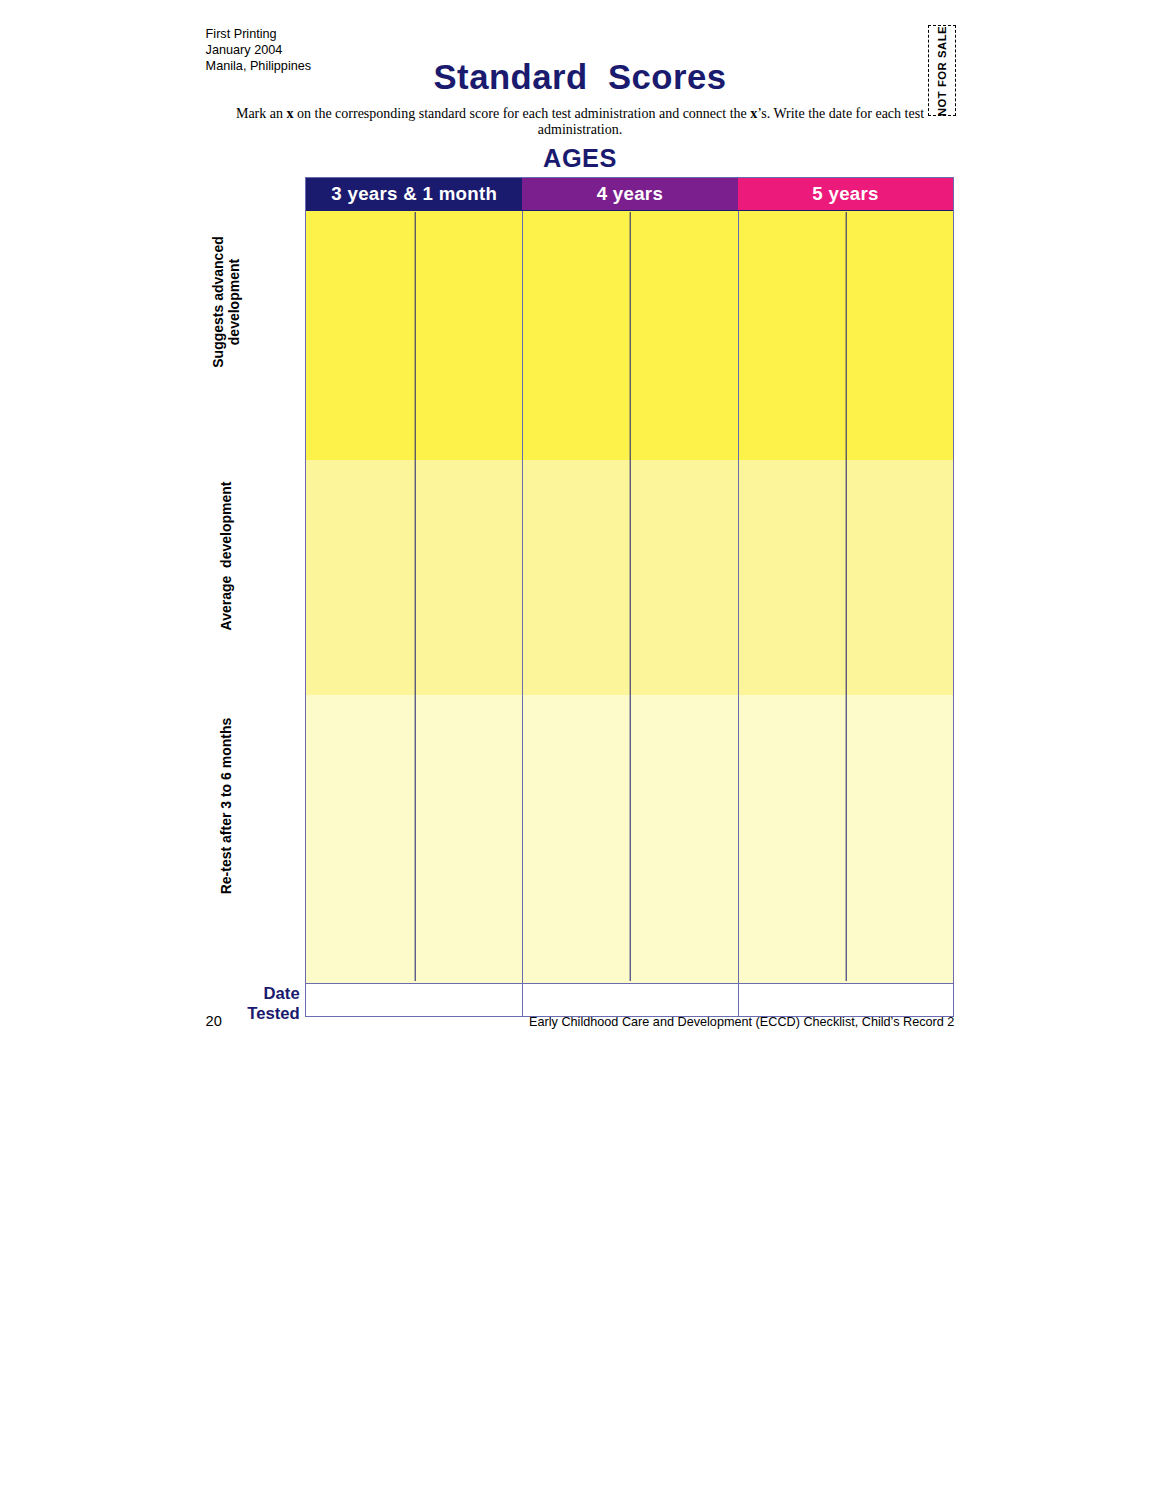First Printing
January 2004
Manila, Philippines
NOT FOR SALE
Standard Scores
Mark an x on the corresponding standard score for each test administration and connect the x’s. Write the date for each test administration.
AGES
Suggests advanced
development
Average development
Re-test after 3 to 6 months
3 years & 1 month
4 years
5 years
Date Tested
20
Early Childhood Care and Development (ECCD) Checklist, Child’s Record 2